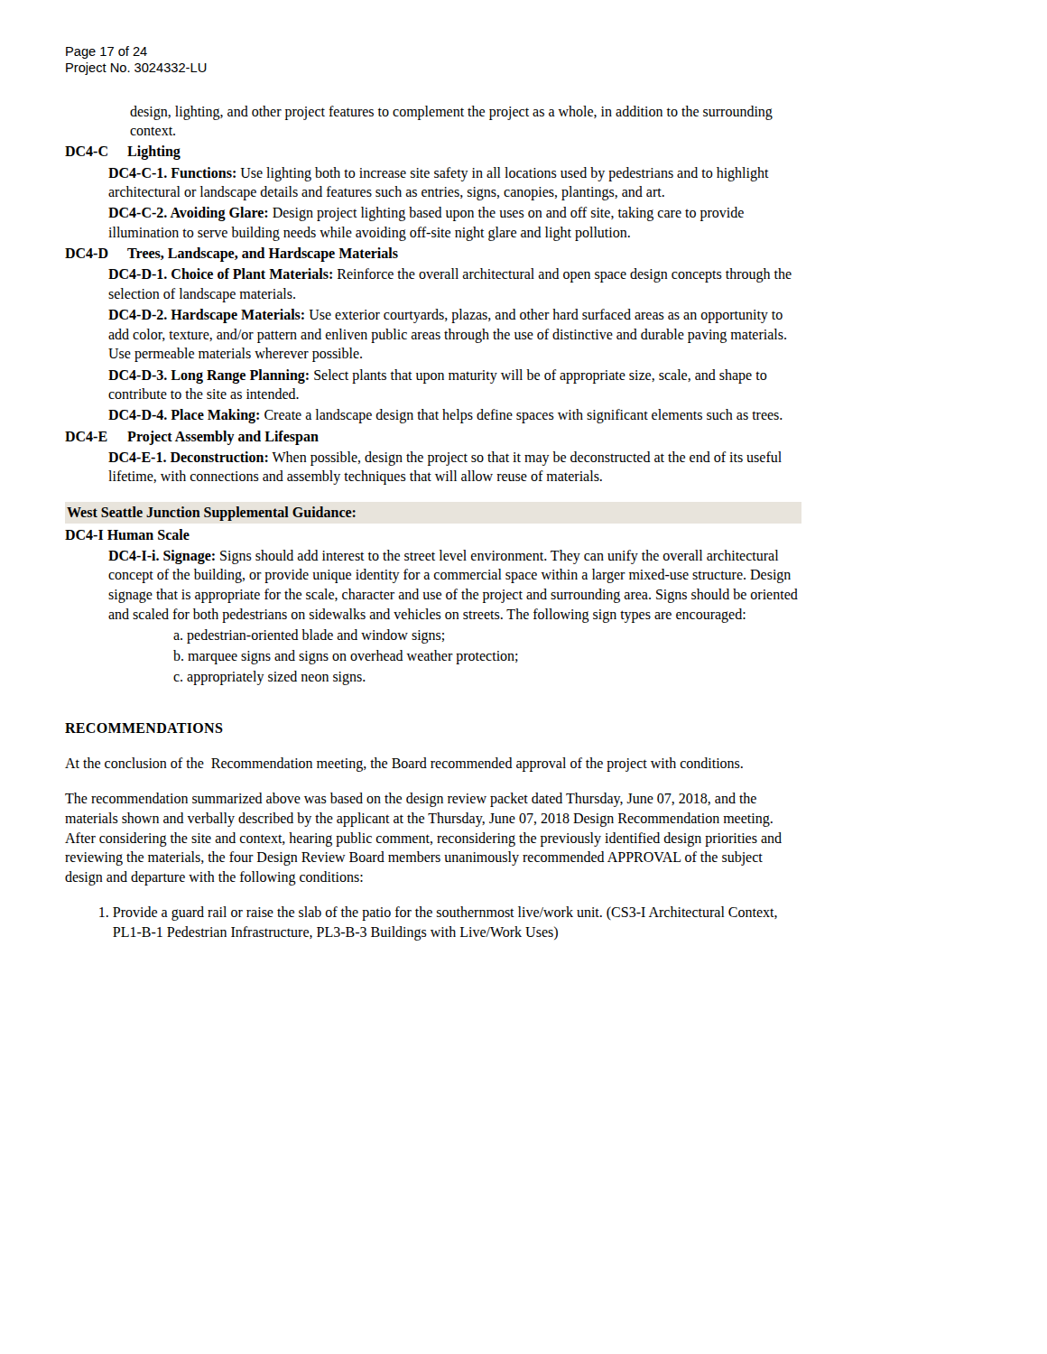Page 17 of 24
Project No. 3024332-LU
design, lighting, and other project features to complement the project as a whole, in addition to the surrounding context.
DC4-CLighting
DC4-C-1. Functions: Use lighting both to increase site safety in all locations used by pedestrians and to highlight architectural or landscape details and features such as entries, signs, canopies, plantings, and art.
DC4-C-2. Avoiding Glare: Design project lighting based upon the uses on and off site, taking care to provide illumination to serve building needs while avoiding off-site night glare and light pollution.
DC4-DTrees, Landscape, and Hardscape Materials
DC4-D-1. Choice of Plant Materials: Reinforce the overall architectural and open space design concepts through the selection of landscape materials.
DC4-D-2. Hardscape Materials: Use exterior courtyards, plazas, and other hard surfaced areas as an opportunity to add color, texture, and/or pattern and enliven public areas through the use of distinctive and durable paving materials. Use permeable materials wherever possible.
DC4-D-3. Long Range Planning: Select plants that upon maturity will be of appropriate size, scale, and shape to contribute to the site as intended.
DC4-D-4. Place Making: Create a landscape design that helps define spaces with significant elements such as trees.
DC4-EProject Assembly and Lifespan
DC4-E-1. Deconstruction: When possible, design the project so that it may be deconstructed at the end of its useful lifetime, with connections and assembly techniques that will allow reuse of materials.
West Seattle Junction Supplemental Guidance:
DC4-I Human Scale
DC4-I-i. Signage: Signs should add interest to the street level environment. They can unify the overall architectural concept of the building, or provide unique identity for a commercial space within a larger mixed-use structure. Design signage that is appropriate for the scale, character and use of the project and surrounding area. Signs should be oriented and scaled for both pedestrians on sidewalks and vehicles on streets. The following sign types are encouraged:
a. pedestrian-oriented blade and window signs;
b. marquee signs and signs on overhead weather protection;
c. appropriately sized neon signs.
RECOMMENDATIONS
At the conclusion of the Recommendation meeting, the Board recommended approval of the project with conditions.
The recommendation summarized above was based on the design review packet dated Thursday, June 07, 2018, and the materials shown and verbally described by the applicant at the Thursday, June 07, 2018 Design Recommendation meeting. After considering the site and context, hearing public comment, reconsidering the previously identified design priorities and reviewing the materials, the four Design Review Board members unanimously recommended APPROVAL of the subject design and departure with the following conditions:
Provide a guard rail or raise the slab of the patio for the southernmost live/work unit. (CS3-I Architectural Context, PL1-B-1 Pedestrian Infrastructure, PL3-B-3 Buildings with Live/Work Uses)